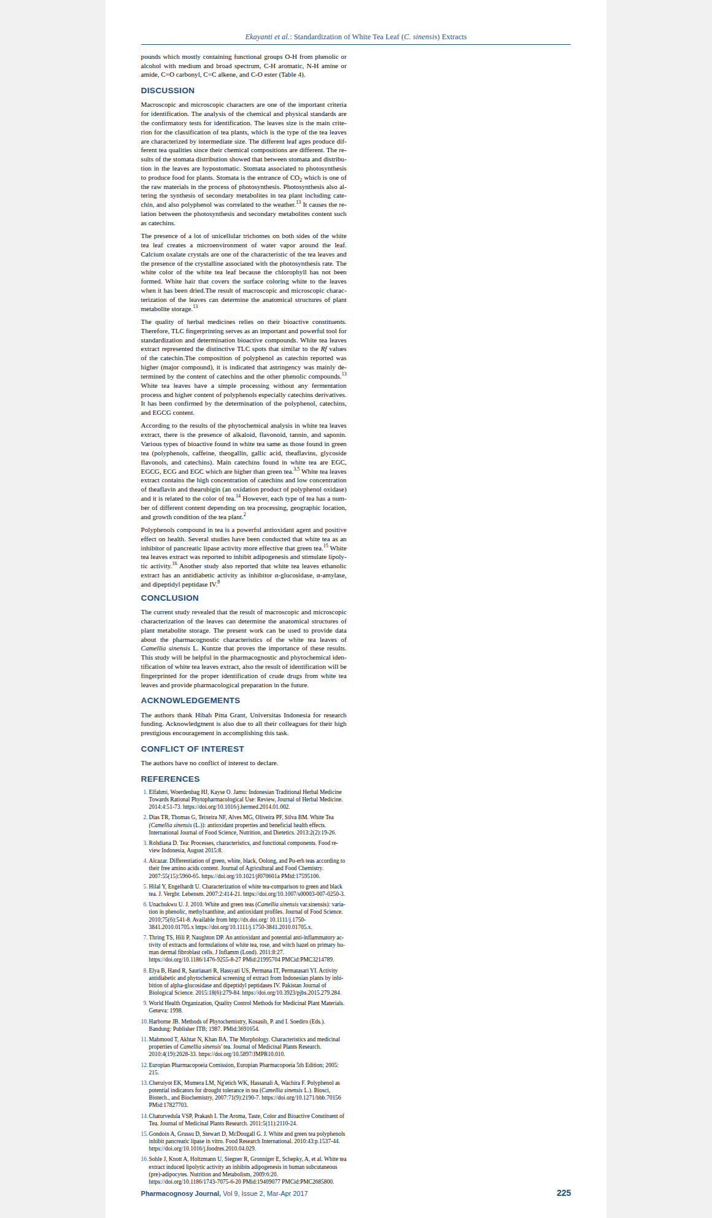Ekayanti et al.: Standardization of White Tea Leaf (C. sinensis) Extracts
pounds which mostly containing functional groups O-H from phenolic or alcohol with medium and broad spectrum, C-H aromatic, N-H amine or amide, C=O carbonyl, C=C alkene, and C-O ester (Table 4).
DISCUSSION
Macroscopic and microscopic characters are one of the important criteria for identification. The analysis of the chemical and physical standards are the confirmatory tests for identification. The leaves size is the main criterion for the classification of tea plants, which is the type of the tea leaves are characterized by intermediate size. The different leaf ages produce different tea qualities since their chemical compositions are different. The results of the stomata distribution showed that between stomata and distribution in the leaves are hypostomatic. Stomata associated to photosynthesis to produce food for plants. Stomata is the entrance of CO2 which is one of the raw materials in the process of photosynthesis. Photosynthesis also altering the synthesis of secondary metabolites in tea plant including catechin, and also polyphenol was correlated to the weather.13 It causes the relation between the photosynthesis and secondary metabolites content such as catechins.
The presence of a lot of unicellular trichomes on both sides of the white tea leaf creates a microenvironment of water vapor around the leaf. Calcium oxalate crystals are one of the characteristic of the tea leaves and the presence of the crystalline associated with the photosynthesis rate. The white color of the white tea leaf because the chlorophyll has not been formed. White hair that covers the surface coloring white to the leaves when it has been dried.The result of macroscopic and microscopic characterization of the leaves can determine the anatomical structures of plant metabolite storage.13
The quality of herbal medicines relies on their bioactive constituents. Therefore, TLC fingerprinting serves as an important and powerful tool for standardization and determination bioactive compounds. White tea leaves extract represented the distinctive TLC spots that similar to the Rf values of the catechin.The composition of polyphenol as catechin reported was higher (major compound), it is indicated that astringency was mainly determined by the content of catechins and the other phenolic compounds.13 White tea leaves have a simple processing without any fermentation process and higher content of polyphenols especially catechins derivatives. It has been confirmed by the determination of the polyphenol, catechins, and EGCG content.
According to the results of the phytochemical analysis in white tea leaves extract, there is the presence of alkaloid, flavonoid, tannin, and saponin. Various types of bioactive found in white tea same as those found in green tea (polyphenols, caffeine, theogallin, gallic acid, theaflavins, glycoside flavonols, and catechins). Main catechins found in white tea are EGC, EGCG, ECG and EGC which are higher than green tea.3,5 White tea leaves extract contains the high concentration of catechins and low concentration of theaflavin and thearubigin (an oxidation product of polyphenol oxidase) and it is related to the color of tea.14 However, each type of tea has a number of different content depending on tea processing, geographic location, and growth condition of the tea plant.2
Polyphenols compound in tea is a powerful antioxidant agent and positive effect on health. Several studies have been conducted that white tea as an inhibitor of pancreatic lipase activity more effective that green tea.15 White tea leaves extract was reported to inhibit adipogenesis and stimulate lipolytic activity.16 Another study also reported that white tea leaves ethanolic extract has an antidiabetic activity as inhibitor α-glucosidase, α-amylase, and dipeptidyl peptidase IV.8
CONCLUSION
The current study revealed that the result of macroscopic and microscopic characterization of the leaves can determine the anatomical structures of plant metabolite storage. The present work can be used to provide data about the pharmacognostic characteristics of the white tea leaves of Camellia sinensis L. Kuntze that proves the importance of these results. This study will be helpful in the pharmacognostic and phytochemical identification of white tea leaves extract, also the result of identification will be fingerprinted for the proper identification of crude drugs from white tea leaves and provide pharmacological preparation in the future.
ACKNOWLEDGEMENTS
The authors thank Hibah Pitta Grant, Universitas Indonesia for research funding. Acknowledgment is also due to all their colleagues for their high prestigious encouragement in accomplishing this task.
CONFLICT OF INTEREST
The authors have no conflict of interest to declare.
REFERENCES
Elfahmi, Woerdenbag HJ, Kayse O. Jamu: Indonesian Traditional Herbal Medicine Towards Rational Phytopharmacological Use: Review, Journal of Herbal Medicine. 2014:4:51-73. https://doi.org/10.1016/j.hermed.2014.01.002.
Dias TR, Thomas G, Teixeira NF, Alves MG, Oliveira PF, Silva BM. White Tea (Camellia sinensis (L.)): antioxidant properties and beneficial health effects. International Journal of Food Science, Nutrition, and Dietetics. 2013:2(2):19-26.
Rohdiana D. Tea: Processes, characteristics, and functional components. Food review Indonesia, August 2015:8.
Alcazar. Differentiation of green, white, black, Oolong, and Pu-erh teas according to their free amino acids content. Journal of Agricultural and Food Chemistry. 2007:55(15):5960-65. https://doi.org/10.1021/jf070601a PMid:17595106.
Hilal Y, Engelhardt U. Characterization of white tea-comparison to green and black tea. J. Vergbr. Lebensm. 2007:2:414-21. https://doi.org/10.1007/s00003-007-0250-3.
Unachukwu U. J. 2010. White and green teas (Camellia sinensis var.sinensis): variation in phenolic, methylxanthine, and antioxidant profiles. Journal of Food Science. 2010;75(6):541-8. Available from http://dx.doi.org/ 10.1111/j.1750-3841.2010.01705.x https://doi.org/10.1111/j.1750-3841.2010.01705.x.
Thring TS, Hili P, Naughton DP. An antioxidant and potential anti-inflammatory activity of extracts and formulations of white tea, rose, and witch hazel on primary human dermal fibroblast cells. J Inflamm (Lond). 2011:8:27. https://doi.org/10.1186/1476-9255-8-27 PMid:21995704 PMCid:PMC3214789.
Elya B, Hand R, Sauriasari R, Hassyati US, Permana IT, Permatasari YI. Activity antidiabetic and phytochemical screening of extract from Indonesian plants by inhibition of alpha-glucosidase and dipeptidyl peptidases IV. Pakistan Journal of Biological Science. 2015:18(6):279-84. https://doi.org/10.3923/pjbs.2015.279.284.
World Health Organization, Quality Control Methods for Medicinal Plant Materials. Geneva: 1998.
Harborne JB. Methods of Phytochemistry, Kosasih, P. and I. Soediro (Eds.). Bandung: Publisher ITB; 1987. PMid:3691654.
Mahmood T, Akhtar N, Khan BA. The Morphology. Characteristics and medicinal properties of Camellia sinensis' tea. Journal of Medicinal Plants Research. 2010:4(19):2028-33. https://doi.org/10.5897/JMPR10.010.
Europian Pharmacopoeia Comission, Europian Pharmacopoeia 5th Edition; 2005: 215.
Cheruiyot EK, Mumera LM, Ng'etich WK, Hassanali A, Wachira F. Polyphenol as potential indicators for drought tolerance in tea (Camellia sinensis L.). Biosci, Biotech., and Biochemistry, 2007:71(9):2190-7. https://doi.org/10.1271/bbb.70156 PMid:17827703.
Chaturvedula VSP, Prakash I. The Aroma, Taste, Color and Bioactive Constituent of Tea. Journal of Medicinal Plants Research. 2011:5(11):2110-24.
Gondoin A, Grussu D, Stewart D, McDougall G. J. White and green tea polyphenols inhibit pancreatic lipase in vitro. Food Research International. 2010:43:p.1537-44. https://doi.org/10.1016/j.foodres.2010.04.029.
Sohle J, Knott A, Holtzmann U, Siegner R, Gronniger E, Schepky, A, et al. White tea extract induced lipolytic activity an inhibits adipogenesis in human subcutaneous (pre)-adipocytes. Nutrition and Metabolism, 2009:6:20. https://doi.org/10.1186/1743-7075-6-20 PMid:19409077 PMCid:PMC2685800.
Pharmacognosy Journal, Vol 9, Issue 2, Mar-Apr 2017
225